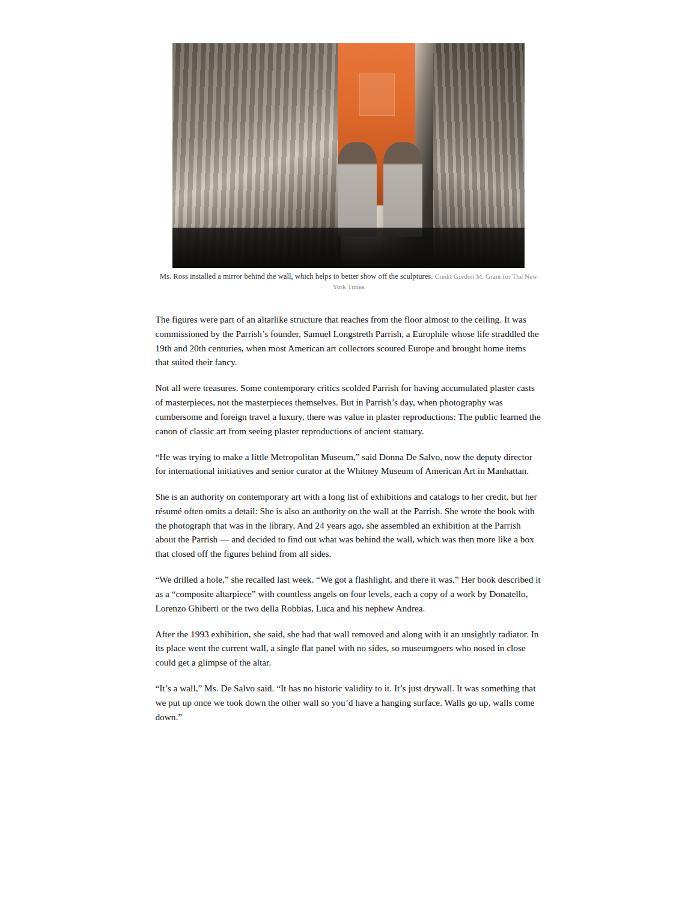Ms. Ross installed a mirror behind the wall, which helps to better show off the sculptures. Credit Gordon M. Grant for The New York Times
The figures were part of an altarlike structure that reaches from the floor almost to the ceiling. It was commissioned by the Parrish’s founder, Samuel Longstreth Parrish, a Europhile whose life straddled the 19th and 20th centuries, when most American art collectors scoured Europe and brought home items that suited their fancy.
Not all were treasures. Some contemporary critics scolded Parrish for having accumulated plaster casts of masterpieces, not the masterpieces themselves. But in Parrish’s day, when photography was cumbersome and foreign travel a luxury, there was value in plaster reproductions: The public learned the canon of classic art from seeing plaster reproductions of ancient statuary.
“He was trying to make a little Metropolitan Museum,” said Donna De Salvo, now the deputy director for international initiatives and senior curator at the Whitney Museum of American Art in Manhattan.
She is an authority on contemporary art with a long list of exhibitions and catalogs to her credit, but her résumé often omits a detail: She is also an authority on the wall at the Parrish. She wrote the book with the photograph that was in the library. And 24 years ago, she assembled an exhibition at the Parrish about the Parrish — and decided to find out what was behind the wall, which was then more like a box that closed off the figures behind from all sides.
“We drilled a hole,” she recalled last week. “We got a flashlight, and there it was.” Her book described it as a “composite altarpiece” with countless angels on four levels, each a copy of a work by Donatello, Lorenzo Ghiberti or the two della Robbias, Luca and his nephew Andrea.
After the 1993 exhibition, she said, she had that wall removed and along with it an unsightly radiator. In its place went the current wall, a single flat panel with no sides, so museumgoers who nosed in close could get a glimpse of the altar.
“It’s a wall,” Ms. De Salvo said. “It has no historic validity to it. It’s just drywall. It was something that we put up once we took down the other wall so you’d have a hanging surface. Walls go up, walls come down.”